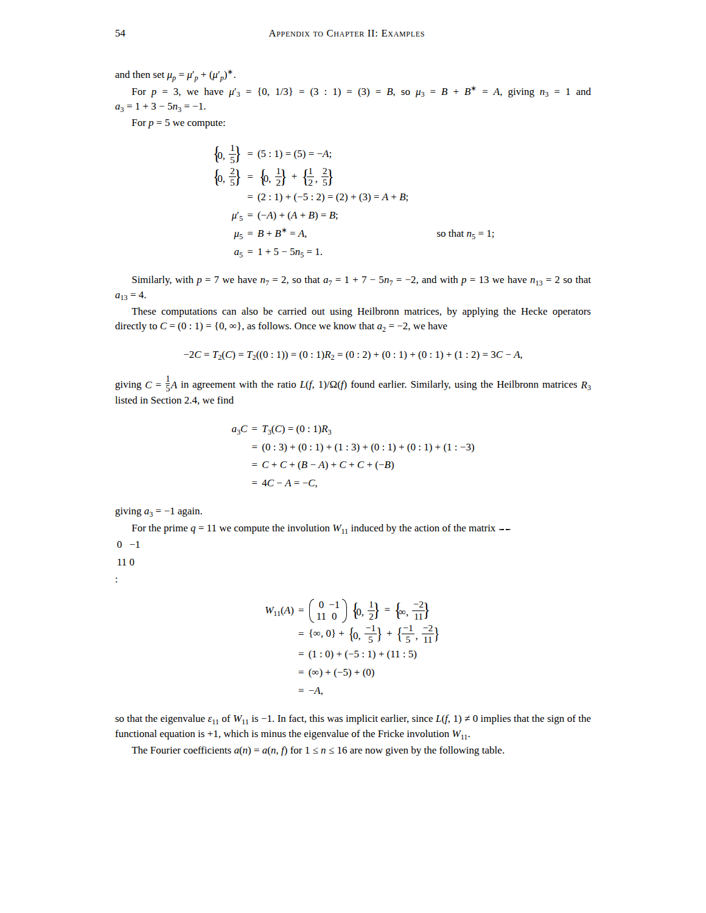54 Appendix to Chapter II: Examples
and then set μp = μ′p + (μ′p)∗.
For p = 3, we have μ′3 = {0, 1/3} = (3 : 1) = (3) = B, so μ3 = B + B∗ = A, giving n3 = 1 and a3 = 1 + 3 − 5n3 = −1.
For p = 5 we compute:
| 0, 1 5 | = | (5 : 1) = (5) = − A ; | |
| 0, 2 5 | = | 0, 1 2 + 1 2 , 2 5 | |
| | = | (2 : 1) + (−5 : 2) = (2) + (3) = A + B ; | |
| μ ′ 5 | = | (− A ) + ( A + B ) = B ; | |
| μ 5 | = | B + B ∗ = A , | so that n 5 = 1 ; |
| a 5 | = | 1 + 5 − 5 n 5 = 1. | |
Similarly, with p = 7 we have n7 = 2, so that a7 = 1 + 7 − 5n7 = −2, and with p = 13 we have n13 = 2 so that a13 = 4.
These computations can also be carried out using Heilbronn matrices, by applying the Hecke operators directly to C = (0 : 1) = {0, ∞}, as follows. Once we know that a2 = −2, we have
−2C = T2(C) = T2((0 : 1)) = (0 : 1)R2 = (0 : 2) + (0 : 1) + (0 : 1) + (1 : 2) = 3C − A,
giving C = 15 A in agreement with the ratio L(f, 1)/Ω(f) found earlier. Similarly, using the Heilbronn matrices R3 listed in Section 2.4, we find
| a 3 C | = | T 3 ( C ) = (0 : 1) R 3 |
| | = | (0 : 3) + (0 : 1) + (1 : 3) + (0 : 1) + (0 : 1) + (1 : −3) |
| | = | C + C + ( B − A ) + C + C + (− B ) |
| | = | 4 C − A = − C , |
giving a3 = −1 again.
For the prime q = 11 we compute the involution W11 induced by the action of the matrix
| 0 | −1 |
| 11 | 0 |
:
| W 11 ( A ) | = | / 0 / −1 / / 11 / 0 / 0, 1 2 = ∞, −2 11 |
| | = | {∞, 0} + 0, −1 5 + −1 5 , −2 11 |
| | = | (1 : 0) + (−5 : 1) + (11 : 5) |
| | = | (∞) + (−5) + (0) |
| | = | − A , |
so that the eigenvalue ε11 of W11 is −1. In fact, this was implicit earlier, since L(f, 1) ≠ 0 implies that the sign of the functional equation is +1, which is minus the eigenvalue of the Fricke involution W11.
The Fourier coefficients a(n) = a(n, f) for 1 ≤ n ≤ 16 are now given by the following table.